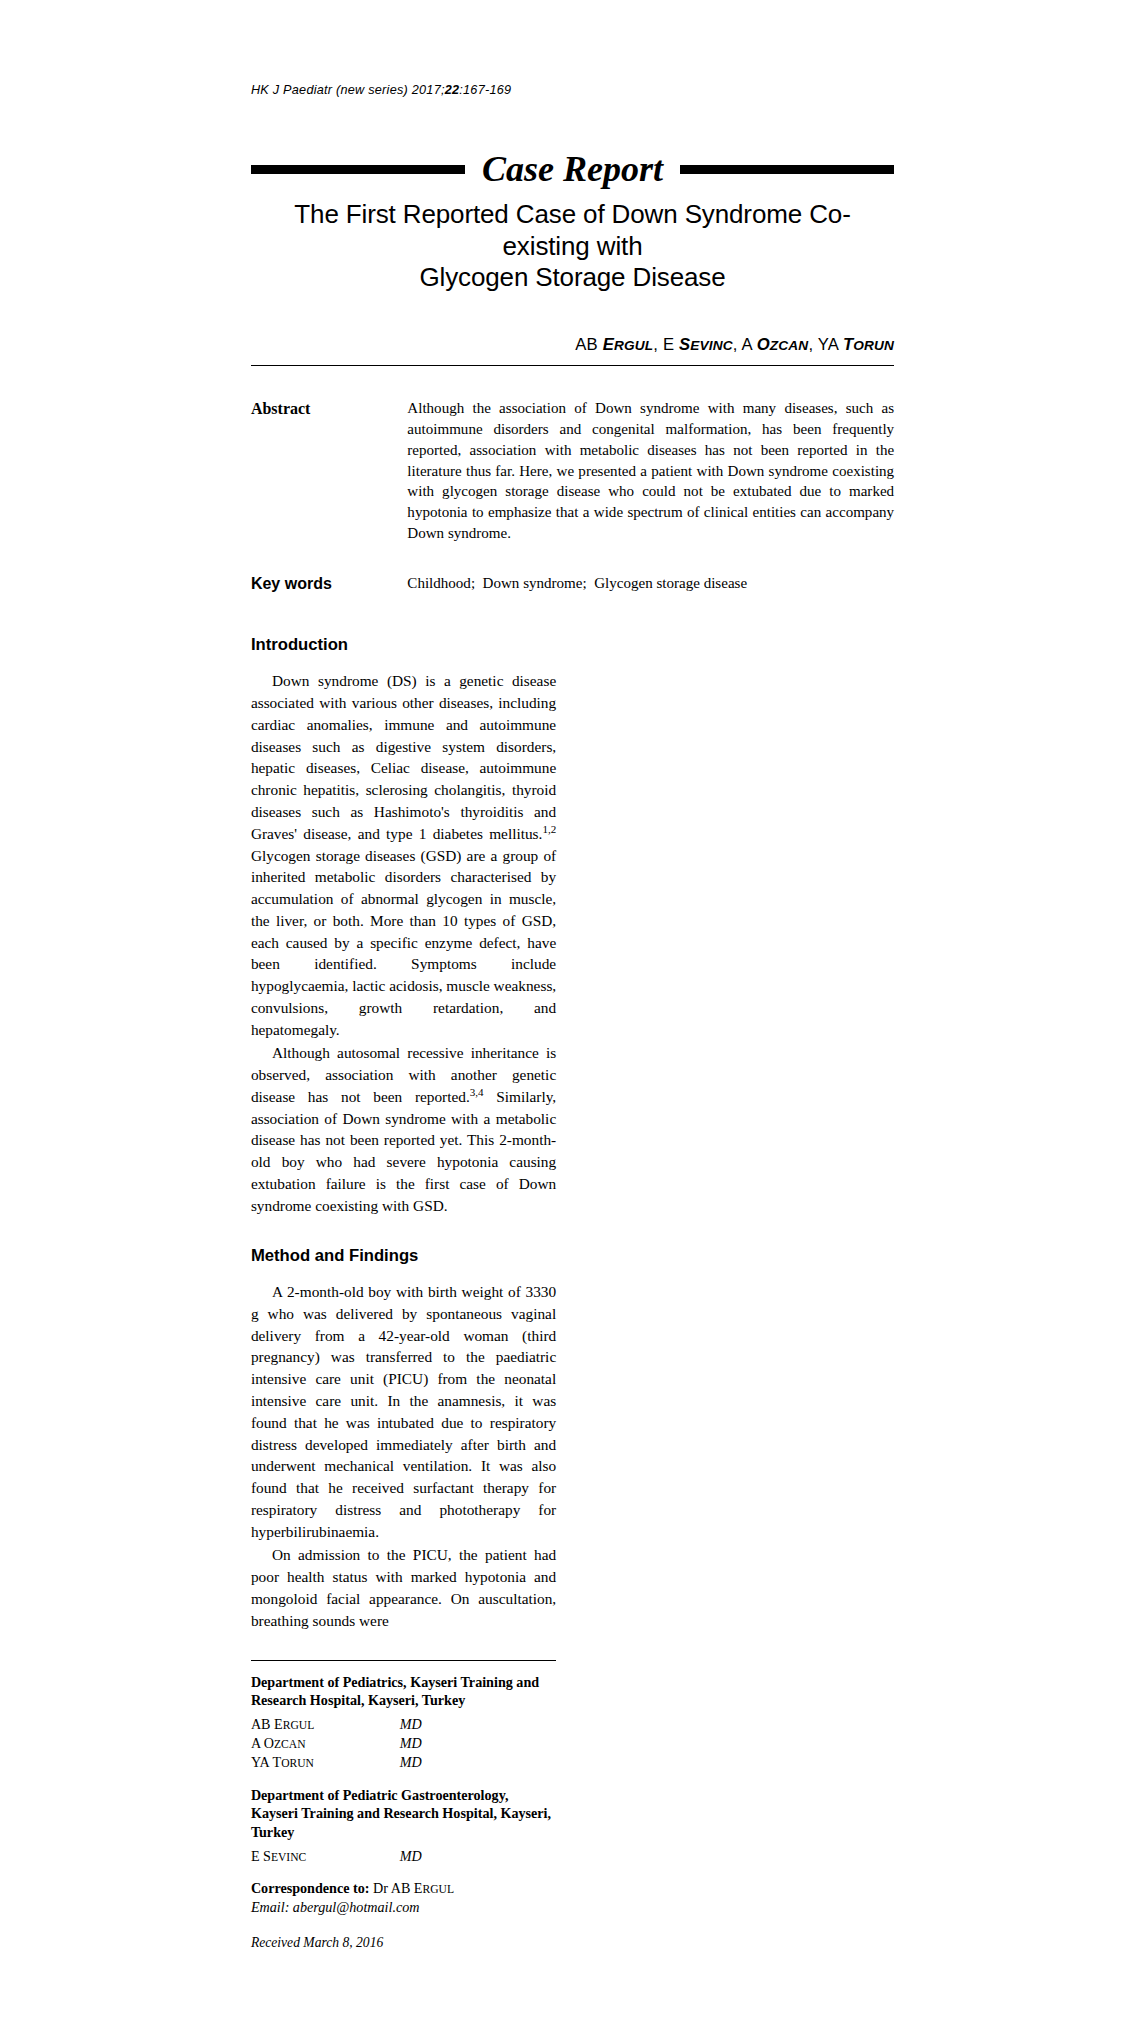HK J Paediatr (new series) 2017;22:167-169
Case Report
The First Reported Case of Down Syndrome Co-existing with
Glycogen Storage Disease
AB ERGUL, E SEVINC, A OZCAN, YA TORUN
Abstract
Although the association of Down syndrome with many diseases, such as autoimmune disorders and congenital malformation, has been frequently reported, association with metabolic diseases has not been reported in the literature thus far. Here, we presented a patient with Down syndrome coexisting with glycogen storage disease who could not be extubated due to marked hypotonia to emphasize that a wide spectrum of clinical entities can accompany Down syndrome.
Key words
Childhood; Down syndrome; Glycogen storage disease
Introduction
Down syndrome (DS) is a genetic disease associated with various other diseases, including cardiac anomalies, immune and autoimmune diseases such as digestive system disorders, hepatic diseases, Celiac disease, autoimmune chronic hepatitis, sclerosing cholangitis, thyroid diseases such as Hashimoto's thyroiditis and Graves' disease, and type 1 diabetes mellitus.1,2 Glycogen storage diseases (GSD) are a group of inherited metabolic disorders characterised by accumulation of abnormal glycogen in muscle, the liver, or both. More than 10 types of GSD, each caused by a specific enzyme defect, have been identified. Symptoms include hypoglycaemia, lactic acidosis, muscle weakness, convulsions, growth retardation, and hepatomegaly.
Although autosomal recessive inheritance is observed, association with another genetic disease has not been reported.3,4 Similarly, association of Down syndrome with a metabolic disease has not been reported yet. This 2-month-old boy who had severe hypotonia causing extubation failure is the first case of Down syndrome coexisting with GSD.
Method and Findings
A 2-month-old boy with birth weight of 3330 g who was delivered by spontaneous vaginal delivery from a 42-year-old woman (third pregnancy) was transferred to the paediatric intensive care unit (PICU) from the neonatal intensive care unit. In the anamnesis, it was found that he was intubated due to respiratory distress developed immediately after birth and underwent mechanical ventilation. It was also found that he received surfactant therapy for respiratory distress and phototherapy for hyperbilirubinaemia.
On admission to the PICU, the patient had poor health status with marked hypotonia and mongoloid facial appearance. On auscultation, breathing sounds were
Department of Pediatrics, Kayseri Training and Research Hospital, Kayseri, Turkey
AB ERGUL MD
A OZCAN MD
YA TORUN MD
Department of Pediatric Gastroenterology, Kayseri Training and Research Hospital, Kayseri, Turkey
E SEVINC MD
Correspondence to: Dr AB ERGUL
Email: abergul@hotmail.com
Received March 8, 2016